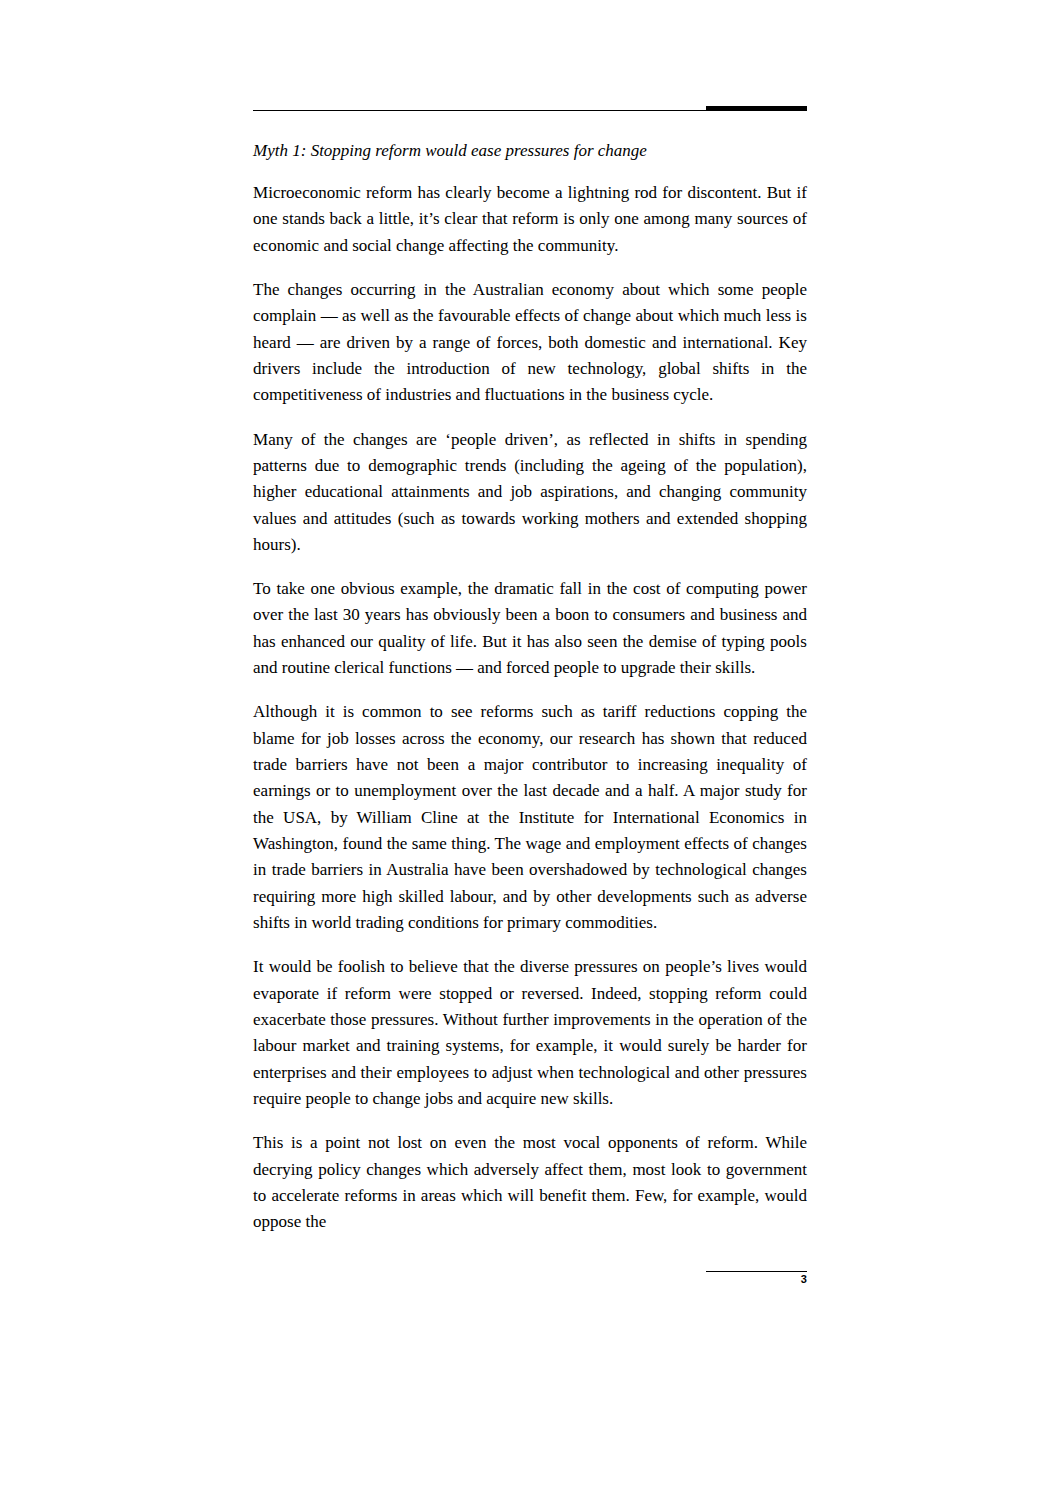Myth 1: Stopping reform would ease pressures for change
Microeconomic reform has clearly become a lightning rod for discontent. But if one stands back a little, it’s clear that reform is only one among many sources of economic and social change affecting the community.
The changes occurring in the Australian economy about which some people complain — as well as the favourable effects of change about which much less is heard — are driven by a range of forces, both domestic and international. Key drivers include the introduction of new technology, global shifts in the competitiveness of industries and fluctuations in the business cycle.
Many of the changes are ‘people driven’, as reflected in shifts in spending patterns due to demographic trends (including the ageing of the population), higher educational attainments and job aspirations, and changing community values and attitudes (such as towards working mothers and extended shopping hours).
To take one obvious example, the dramatic fall in the cost of computing power over the last 30 years has obviously been a boon to consumers and business and has enhanced our quality of life. But it has also seen the demise of typing pools and routine clerical functions — and forced people to upgrade their skills.
Although it is common to see reforms such as tariff reductions copping the blame for job losses across the economy, our research has shown that reduced trade barriers have not been a major contributor to increasing inequality of earnings or to unemployment over the last decade and a half. A major study for the USA, by William Cline at the Institute for International Economics in Washington, found the same thing. The wage and employment effects of changes in trade barriers in Australia have been overshadowed by technological changes requiring more high skilled labour, and by other developments such as adverse shifts in world trading conditions for primary commodities.
It would be foolish to believe that the diverse pressures on people’s lives would evaporate if reform were stopped or reversed. Indeed, stopping reform could exacerbate those pressures. Without further improvements in the operation of the labour market and training systems, for example, it would surely be harder for enterprises and their employees to adjust when technological and other pressures require people to change jobs and acquire new skills.
This is a point not lost on even the most vocal opponents of reform. While decrying policy changes which adversely affect them, most look to government to accelerate reforms in areas which will benefit them. Few, for example, would oppose the
3